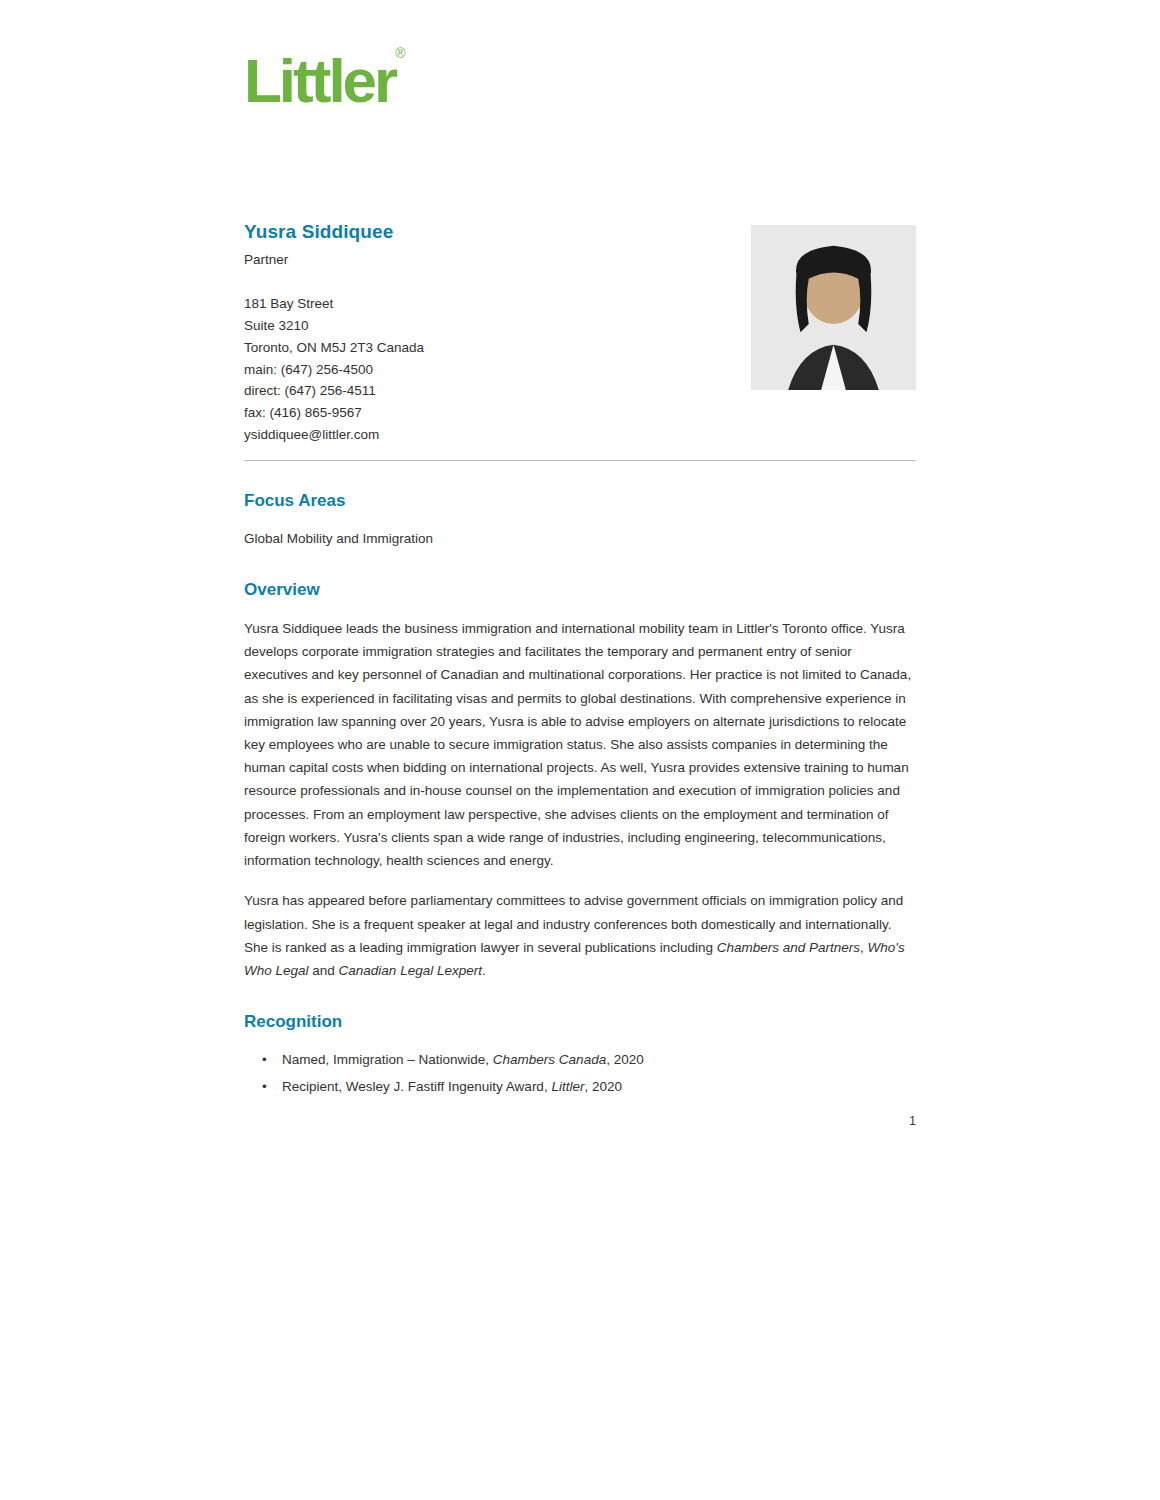Littler®
Yusra Siddiquee
Partner
181 Bay Street
Suite 3210
Toronto, ON M5J 2T3 Canada
main: (647) 256-4500
direct: (647) 256-4511
fax: (416) 865-9567
ysiddiquee@littler.com
Focus Areas
Global Mobility and Immigration
Overview
Yusra Siddiquee leads the business immigration and international mobility team in Littler's Toronto office. Yusra develops corporate immigration strategies and facilitates the temporary and permanent entry of senior executives and key personnel of Canadian and multinational corporations. Her practice is not limited to Canada, as she is experienced in facilitating visas and permits to global destinations. With comprehensive experience in immigration law spanning over 20 years, Yusra is able to advise employers on alternate jurisdictions to relocate key employees who are unable to secure immigration status. She also assists companies in determining the human capital costs when bidding on international projects. As well, Yusra provides extensive training to human resource professionals and in-house counsel on the implementation and execution of immigration policies and processes. From an employment law perspective, she advises clients on the employment and termination of foreign workers. Yusra's clients span a wide range of industries, including engineering, telecommunications, information technology, health sciences and energy.
Yusra has appeared before parliamentary committees to advise government officials on immigration policy and legislation. She is a frequent speaker at legal and industry conferences both domestically and internationally. She is ranked as a leading immigration lawyer in several publications including Chambers and Partners, Who's Who Legal and Canadian Legal Lexpert.
Recognition
Named, Immigration – Nationwide, Chambers Canada, 2020
Recipient, Wesley J. Fastiff Ingenuity Award, Littler, 2020
1